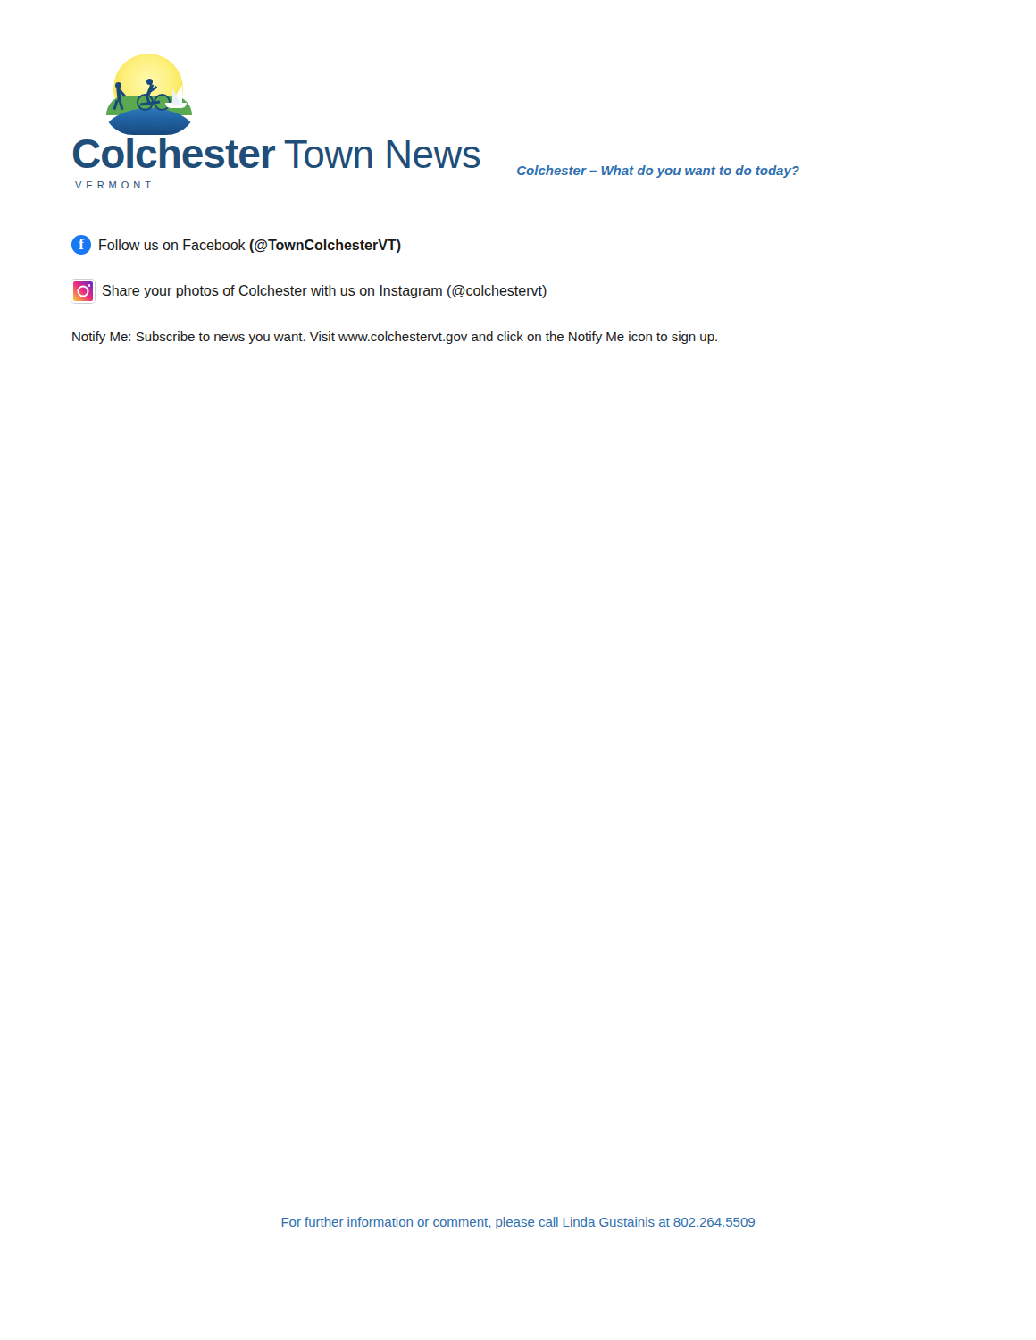Colchester Town News
VERMONT
Colchester – What do you want to do today?
Follow us on Facebook (@TownColchesterVT)
Share your photos of Colchester with us on Instagram (@colchestervt)
Notify Me: Subscribe to news you want. Visit www.colchestervt.gov and click on the Notify Me icon to sign up.
For further information or comment, please call Linda Gustainis at 802.264.5509